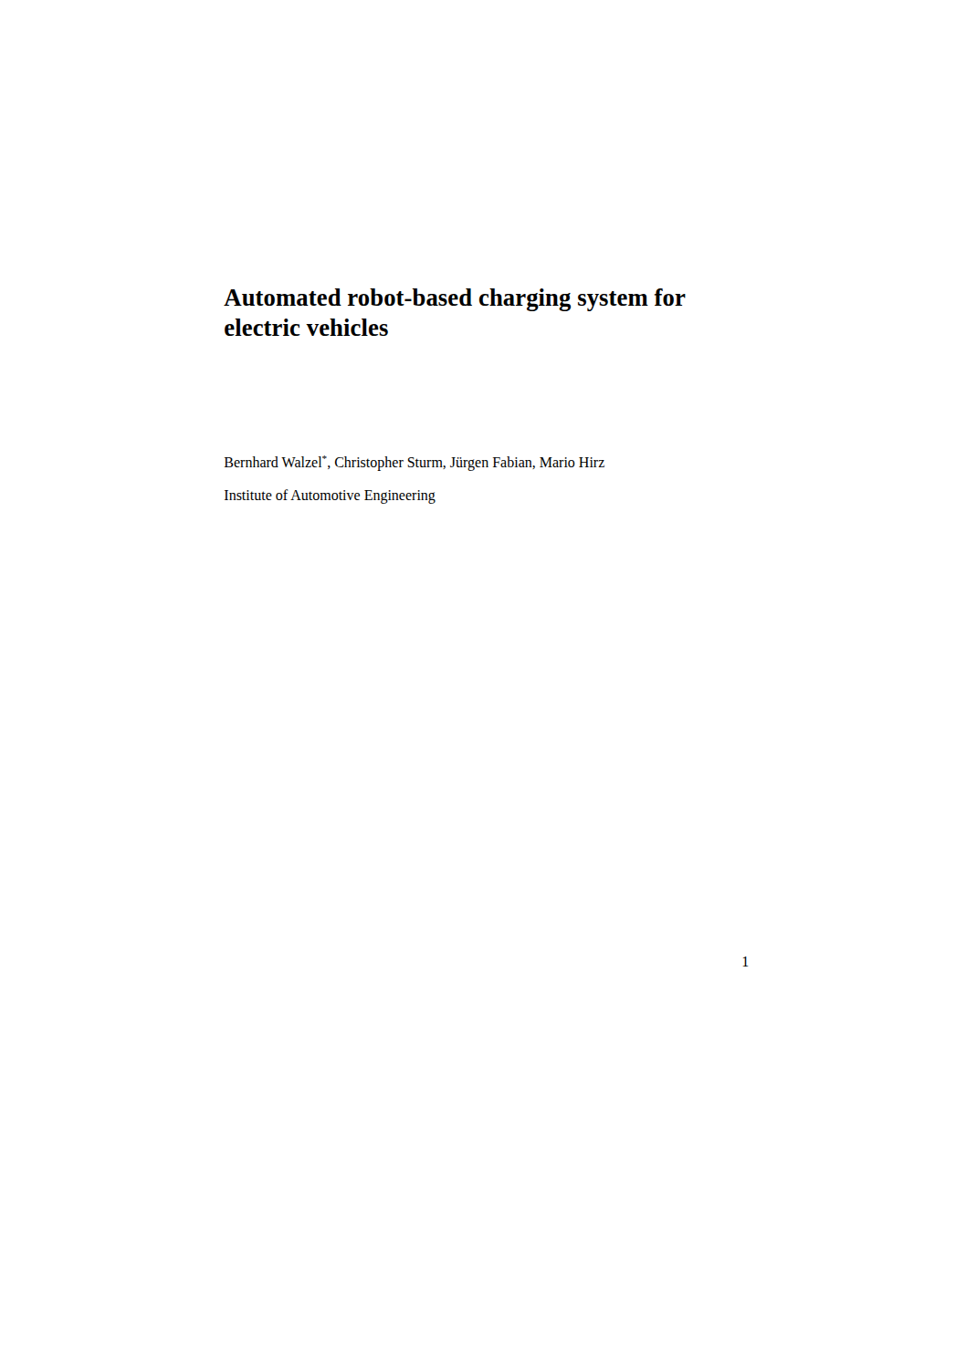Automated robot-based charging system for electric vehicles
Bernhard Walzel*, Christopher Sturm, Jürgen Fabian, Mario Hirz
Institute of Automotive Engineering
1